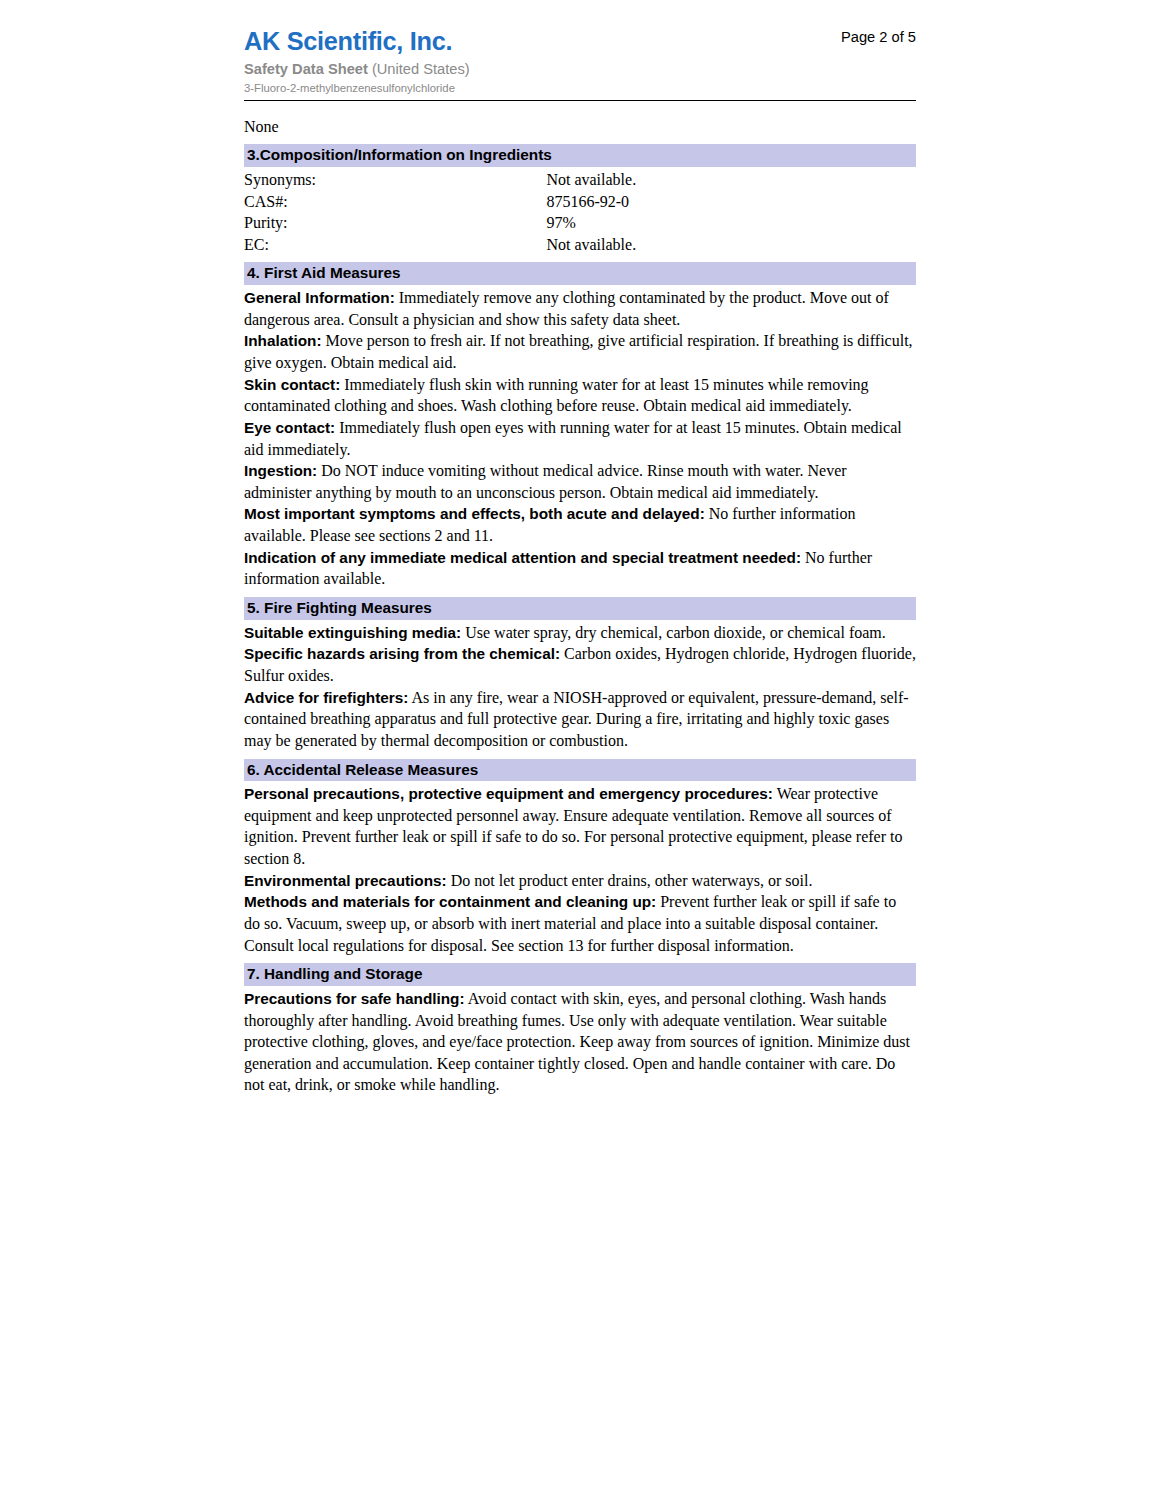Page 2 of 5
AK Scientific, Inc.
Safety Data Sheet (United States)
3-Fluoro-2-methylbenzenesulfonylchloride
None
3.Composition/Information on Ingredients
| Synonyms: | Not available. |
| CAS#: | 875166-92-0 |
| Purity: | 97% |
| EC: | Not available. |
4. First Aid Measures
General Information: Immediately remove any clothing contaminated by the product. Move out of dangerous area. Consult a physician and show this safety data sheet.
Inhalation: Move person to fresh air. If not breathing, give artificial respiration. If breathing is difficult, give oxygen. Obtain medical aid.
Skin contact: Immediately flush skin with running water for at least 15 minutes while removing contaminated clothing and shoes. Wash clothing before reuse. Obtain medical aid immediately.
Eye contact: Immediately flush open eyes with running water for at least 15 minutes. Obtain medical aid immediately.
Ingestion: Do NOT induce vomiting without medical advice. Rinse mouth with water. Never administer anything by mouth to an unconscious person. Obtain medical aid immediately.
Most important symptoms and effects, both acute and delayed: No further information available. Please see sections 2 and 11.
Indication of any immediate medical attention and special treatment needed: No further information available.
5. Fire Fighting Measures
Suitable extinguishing media: Use water spray, dry chemical, carbon dioxide, or chemical foam.
Specific hazards arising from the chemical: Carbon oxides, Hydrogen chloride, Hydrogen fluoride, Sulfur oxides.
Advice for firefighters: As in any fire, wear a NIOSH-approved or equivalent, pressure-demand, self-contained breathing apparatus and full protective gear. During a fire, irritating and highly toxic gases may be generated by thermal decomposition or combustion.
6. Accidental Release Measures
Personal precautions, protective equipment and emergency procedures: Wear protective equipment and keep unprotected personnel away. Ensure adequate ventilation. Remove all sources of ignition. Prevent further leak or spill if safe to do so. For personal protective equipment, please refer to section 8.
Environmental precautions: Do not let product enter drains, other waterways, or soil.
Methods and materials for containment and cleaning up: Prevent further leak or spill if safe to do so. Vacuum, sweep up, or absorb with inert material and place into a suitable disposal container. Consult local regulations for disposal. See section 13 for further disposal information.
7. Handling and Storage
Precautions for safe handling: Avoid contact with skin, eyes, and personal clothing. Wash hands thoroughly after handling. Avoid breathing fumes. Use only with adequate ventilation. Wear suitable protective clothing, gloves, and eye/face protection. Keep away from sources of ignition. Minimize dust generation and accumulation. Keep container tightly closed. Open and handle container with care. Do not eat, drink, or smoke while handling.